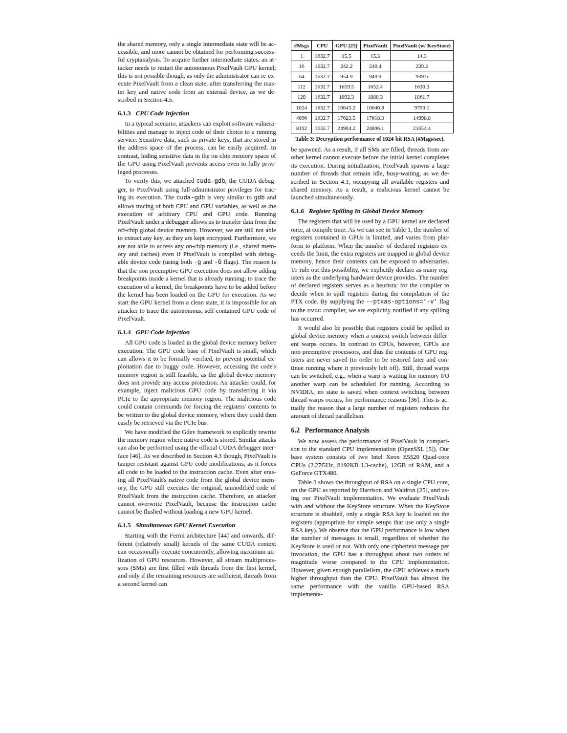the shared memory, only a single intermediate state will be accessible, and more cannot be obtained for performing successful cryptanalysis. To acquire further intermediate states, an attacker needs to restart the autonomous PixelVault GPU kernel; this is not possible though, as only the administrator can re-execute PixelVault from a clean state, after transferring the master key and native code from an external device, as we described in Section 4.5.
6.1.3 CPU Code Injection
In a typical scenario, attackers can exploit software vulnerabilities and manage to inject code of their choice to a running service. Sensitive data, such as private keys, that are stored in the address space of the process, can be easily acquired. In contrast, hiding sensitive data in the on-chip memory space of the GPU using PixelVault prevents access even to fully privileged processes.
To verify this, we attached cuda-gdb, the CUDA debugger, to PixelVault using full-administrator privileges for tracing its execution. The cuda-gdb is very similar to gdb and allows tracing of both CPU and GPU variables, as well as the execution of arbitrary CPU and GPU code. Running PixelVault under a debugger allows us to transfer data from the off-chip global device memory. However, we are still not able to extract any key, as they are kept encrypted. Furthermore, we are not able to access any on-chip memory (i.e., shared memory and caches) even if PixelVault is compiled with debug-able device code (using both -g and -G flags). The reason is that the non-preemptive GPU execution does not allow adding breakpoints inside a kernel that is already running; to trace the execution of a kernel, the breakpoints have to be added before the kernel has been loaded on the GPU for execution. As we start the GPU kernel from a clean state, it is impossible for an attacker to trace the autonomous, self-contained GPU code of PixelVault.
6.1.4 GPU Code Injection
All GPU code is loaded in the global device memory before execution. The GPU code base of PixelVault is small, which can allows it to be formally verified, to prevent potential exploitation due to buggy code. However, accessing the code's memory region is still feasible, as the global device memory does not provide any access protection. An attacker could, for example, inject malicious GPU code by transferring it via PCIe to the appropriate memory region. The malicious code could contain commands for forcing the registers' contents to be written to the global device memory, where they could then easily be retrieved via the PCIe bus.
We have modified the Gdev framework to explicitly rewrite the memory region where native code is stored. Similar attacks can also be performed using the official CUDA debugger interface [46]. As we described in Section 4.3 though, PixelVault is tamper-resistant against GPU code modifications, as it forces all code to be loaded to the instruction cache. Even after erasing all PixelVault's native code from the global device memory, the GPU still executes the original, unmodified code of PixelVault from the instruction cache. Therefore, an attacker cannot overwrite PixelVault, because the instruction cache cannot be flushed without loading a new GPU kernel.
6.1.5 Simultaneous GPU Kernel Execution
Starting with the Fermi architecture [44] and onwards, different (relatively small) kernels of the same CUDA context can occasionally execute concurrently, allowing maximum utilization of GPU resources. However, all stream multiprocessors (SMs) are first filled with threads from the first kernel, and only if the remaining resources are sufficient, threads from a second kernel can
| #Msgs | CPU | GPU [25] | PixelVault | PixelVault (w/ KeyStore) |
| --- | --- | --- | --- | --- |
| 1 | 1632.7 | 15.5 | 15.3 | 14.3 |
| 16 | 1632.7 | 242.2 | 240.4 | 239.2 |
| 64 | 1632.7 | 954.9 | 949.9 | 939.6 |
| 112 | 1632.7 | 1659.5 | 1652.4 | 1630.3 |
| 128 | 1632.7 | 1892.3 | 1888.3 | 1861.7 |
| 1024 | 1632.7 | 10643.2 | 10640.8 | 9793.1 |
| 4096 | 1632.7 | 17623.5 | 17618.3 | 14998.8 |
| 8192 | 1632.7 | 24904.2 | 24896.1 | 21654.4 |
Table 3: Decryption performance of 1024-bit RSA (#Msgs/sec).
be spawned. As a result, if all SMs are filled, threads from another kernel cannot execute before the initial kernel completes its execution. During initialization, PixelVault spawns a large number of threads that remain idle, busy-waiting, as we described in Section 4.1, occupying all available registers and shared memory. As a result, a malicious kernel cannot be launched simultaneously.
6.1.6 Register Spilling In Global Device Memory
The registers that will be used by a GPU kernel are declared once, at compile time. As we can see in Table 1, the number of registers contained in GPUs is limited, and varies from platform to platform. When the number of declared registers exceeds the limit, the extra registers are mapped in global device memory, hence their contents can be exposed to adversaries. To rule out this possibility, we explicitly declare as many registers as the underlying hardware device provides. The number of declared registers serves as a heuristic for the compiler to decide when to spill registers during the compilation of the PTX code. By supplying the --ptxas-options='-v' flag to the nvcc compiler, we are explicitly notified if any spilling has occurred.
It would also be possible that registers could be spilled in global device memory when a context switch between different warps occurs. In contrast to CPUs, however, GPUs are non-preemptive processors, and thus the contents of GPU registers are never saved (in order to be restored later and continue running where it previously left off). Still, thread warps can be switched, e.g., when a warp is waiting for memory I/O another warp can be scheduled for running. According to NVIDIA, no state is saved when context switching between thread warps occurs, for performance reasons [36]. This is actually the reason that a large number of registers reduces the amount of thread parallelism.
6.2 Performance Analysis
We now assess the performance of PixelVault in comparison to the standard CPU implementation (OpenSSL [5]). Our base system consists of two Intel Xeon E5520 Quad-core CPUs (2.27GHz, 8192KB L3-cache), 12GB of RAM, and a GeForce GTX480.
Table 3 shows the throughput of RSA on a single CPU core, on the GPU as reported by Harrison and Waldron [25], and using our PixelVault implementation. We evaluate PixelVault with and without the KeyStore structure. When the KeyStore structure is disabled, only a single RSA key is loaded on the registers (appropriate for simple setups that use only a single RSA key). We observe that the GPU performance is low when the number of messages is small, regardless of whether the KeyStore is used or not. With only one ciphertext message per invocation, the GPU has a throughput about two orders of magnitude worse compared to the CPU implementation. However, given enough parallelism, the GPU achieves a much higher throughput than the CPU. PixelVault has almost the same performance with the vanilla GPU-based RSA implementa-